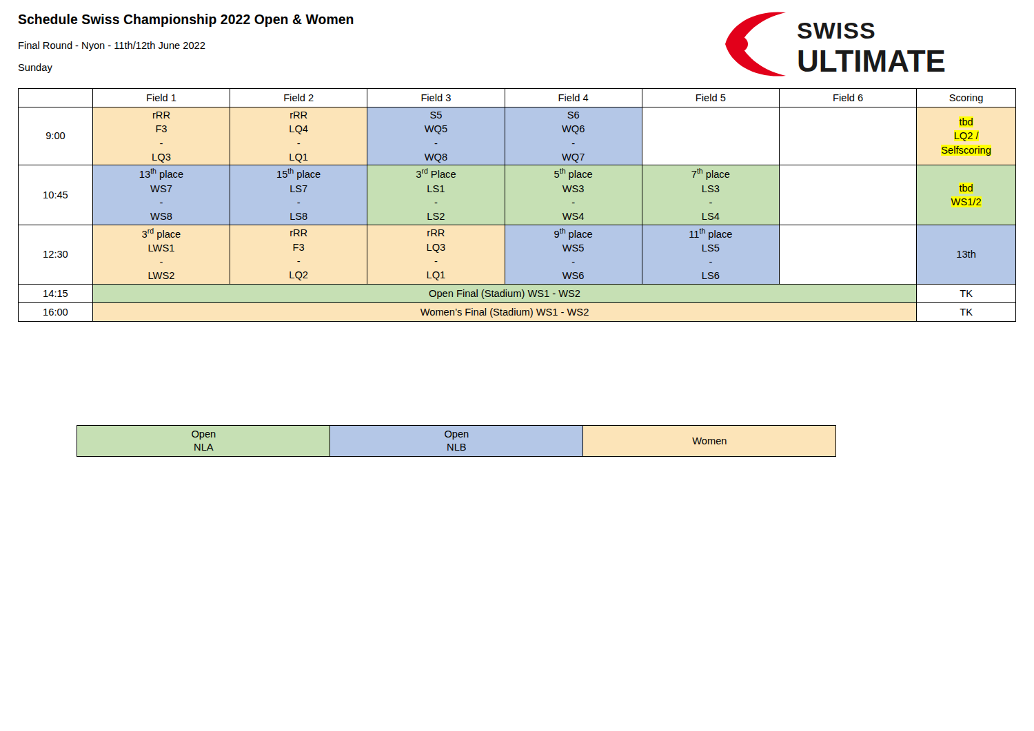Schedule Swiss Championship 2022 Open & Women
Final Round - Nyon - 11th/12th June 2022
Sunday
SWISS ULTIMATE
| | Field 1 | Field 2 | Field 3 | Field 4 | Field 5 | Field 6 | Scoring |
| --- | --- | --- | --- | --- | --- | --- | --- |
| 9:00 | rRR F3 - LQ3 | rRR LQ4 - LQ1 | S5 WQ5 - WQ8 | S6 WQ6 - WQ7 | | | tbd LQ2 / Selfscoring |
| 10:45 | 13 th place WS7 - WS8 | 15 th place LS7 - LS8 | 3 rd Place LS1 - LS2 | 5 th place WS3 - WS4 | 7 th place LS3 - LS4 | | tbd WS1/2 |
| 12:30 | 3 rd place LWS1 - LWS2 | rRR F3 - LQ2 | rRR LQ3 - LQ1 | 9 th place WS5 - WS6 | 11 th place LS5 - LS6 | | 13th |
| 14:15 | Open Final (Stadium) WS1 - WS2 | TK |
| 16:00 | Women’s Final (Stadium) WS1 - WS2 | TK |
| | Open NLA | Open NLB | Women |